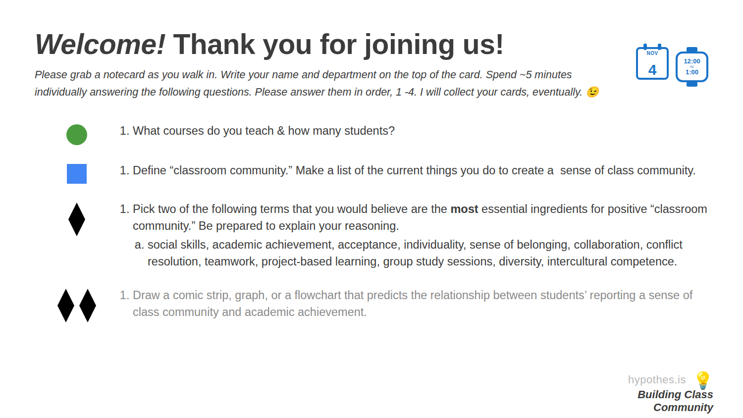Welcome! Thank you for joining us!
Please grab a notecard as you walk in. Write your name and department on the top of the card. Spend ~5 minutes individually answering the following questions. Please answer them in order, 1 -4. I will collect your cards, eventually. 😉
NOV
4
12:00
to
1:00
What courses do you teach & how many students?
Define “classroom community.” Make a list of the current things you do to create a sense of class community.
Pick two of the following terms that you would believe are the most essential ingredients for positive “classroom community.” Be prepared to explain your reasoning.
social skills, academic achievement, acceptance, individuality, sense of belonging, collaboration, conflict resolution, teamwork, project-based learning, group study sessions, diversity, intercultural competence.
Draw a comic strip, graph, or a flowchart that predicts the relationship between students’ reporting a sense of class community and academic achievement.
hypothes.is 💡
Building Class
Community